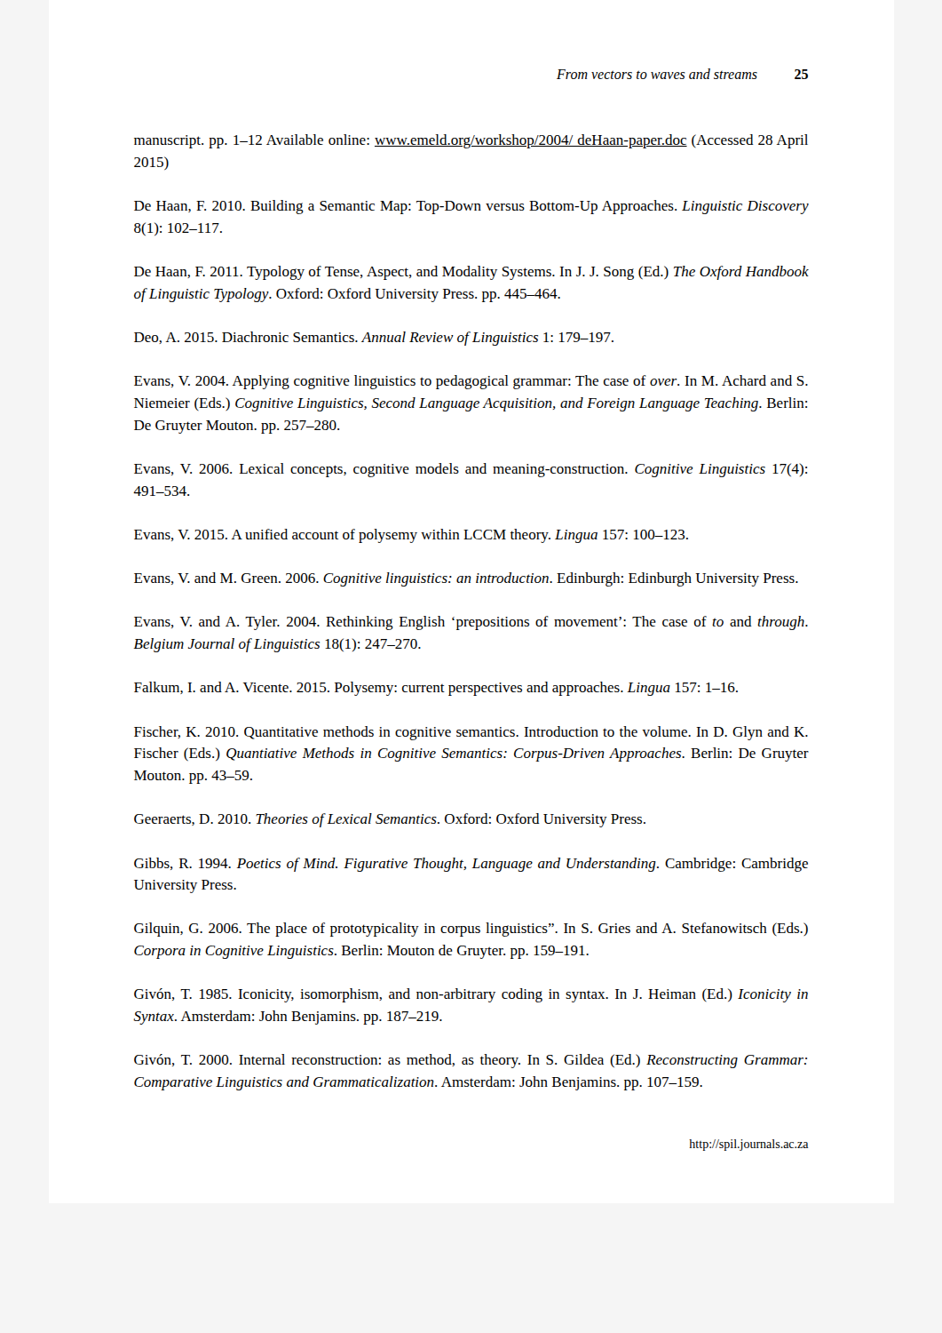From vectors to waves and streams 25
manuscript. pp. 1–12 Available online: www.emeld.org/workshop/2004/ deHaan-paper.doc (Accessed 28 April 2015)
De Haan, F. 2010. Building a Semantic Map: Top-Down versus Bottom-Up Approaches. Linguistic Discovery 8(1): 102–117.
De Haan, F. 2011. Typology of Tense, Aspect, and Modality Systems. In J. J. Song (Ed.) The Oxford Handbook of Linguistic Typology. Oxford: Oxford University Press. pp. 445–464.
Deo, A. 2015. Diachronic Semantics. Annual Review of Linguistics 1: 179–197.
Evans, V. 2004. Applying cognitive linguistics to pedagogical grammar: The case of over. In M. Achard and S. Niemeier (Eds.) Cognitive Linguistics, Second Language Acquisition, and Foreign Language Teaching. Berlin: De Gruyter Mouton. pp. 257–280.
Evans, V. 2006. Lexical concepts, cognitive models and meaning-construction. Cognitive Linguistics 17(4): 491–534.
Evans, V. 2015. A unified account of polysemy within LCCM theory. Lingua 157: 100–123.
Evans, V. and M. Green. 2006. Cognitive linguistics: an introduction. Edinburgh: Edinburgh University Press.
Evans, V. and A. Tyler. 2004. Rethinking English ‘prepositions of movement’: The case of to and through. Belgium Journal of Linguistics 18(1): 247–270.
Falkum, I. and A. Vicente. 2015. Polysemy: current perspectives and approaches. Lingua 157: 1–16.
Fischer, K. 2010. Quantitative methods in cognitive semantics. Introduction to the volume. In D. Glyn and K. Fischer (Eds.) Quantiative Methods in Cognitive Semantics: Corpus-Driven Approaches. Berlin: De Gruyter Mouton. pp. 43–59.
Geeraerts, D. 2010. Theories of Lexical Semantics. Oxford: Oxford University Press.
Gibbs, R. 1994. Poetics of Mind. Figurative Thought, Language and Understanding. Cambridge: Cambridge University Press.
Gilquin, G. 2006. The place of prototypicality in corpus linguistics”. In S. Gries and A. Stefanowitsch (Eds.) Corpora in Cognitive Linguistics. Berlin: Mouton de Gruyter. pp. 159–191.
Givón, T. 1985. Iconicity, isomorphism, and non-arbitrary coding in syntax. In J. Heiman (Ed.) Iconicity in Syntax. Amsterdam: John Benjamins. pp. 187–219.
Givón, T. 2000. Internal reconstruction: as method, as theory. In S. Gildea (Ed.) Reconstructing Grammar: Comparative Linguistics and Grammaticalization. Amsterdam: John Benjamins. pp. 107–159.
http://spil.journals.ac.za